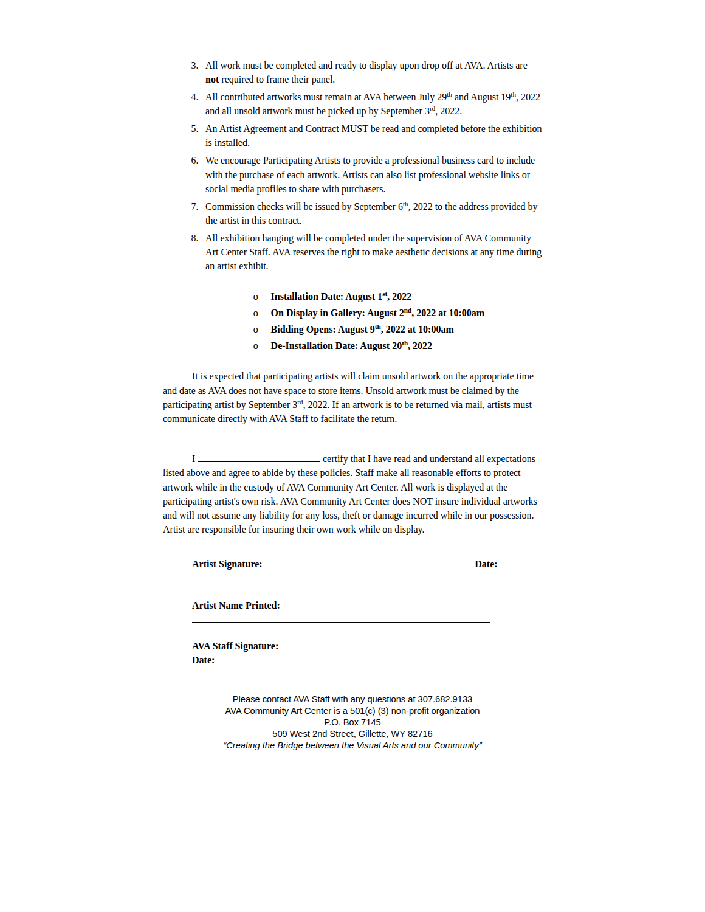All work must be completed and ready to display upon drop off at AVA. Artists are not required to frame their panel.
All contributed artworks must remain at AVA between July 29th and August 19th, 2022 and all unsold artwork must be picked up by September 3rd, 2022.
An Artist Agreement and Contract MUST be read and completed before the exhibition is installed.
We encourage Participating Artists to provide a professional business card to include with the purchase of each artwork. Artists can also list professional website links or social media profiles to share with purchasers.
Commission checks will be issued by September 6th, 2022 to the address provided by the artist in this contract.
All exhibition hanging will be completed under the supervision of AVA Community Art Center Staff. AVA reserves the right to make aesthetic decisions at any time during an artist exhibit.
Installation Date: August 1st, 2022
On Display in Gallery: August 2nd, 2022 at 10:00am
Bidding Opens: August 9th, 2022 at 10:00am
De-Installation Date: August 20th, 2022
It is expected that participating artists will claim unsold artwork on the appropriate time and date as AVA does not have space to store items. Unsold artwork must be claimed by the participating artist by September 3rd, 2022. If an artwork is to be returned via mail, artists must communicate directly with AVA Staff to facilitate the return.
I certify that I have read and understand all expectations listed above and agree to abide by these policies. Staff make all reasonable efforts to protect artwork while in the custody of AVA Community Art Center. All work is displayed at the participating artist's own risk. AVA Community Art Center does NOT insure individual artworks and will not assume any liability for any loss, theft or damage incurred while in our possession. Artist are responsible for insuring their own work while on display.
Artist Signature: Date:
Artist Name Printed:
AVA Staff Signature: Date:
Please contact AVA Staff with any questions at 307.682.9133
AVA Community Art Center is a 501(c) (3) non-profit organization
P.O. Box 7145
509 West 2nd Street, Gillette, WY 82716
“Creating the Bridge between the Visual Arts and our Community”